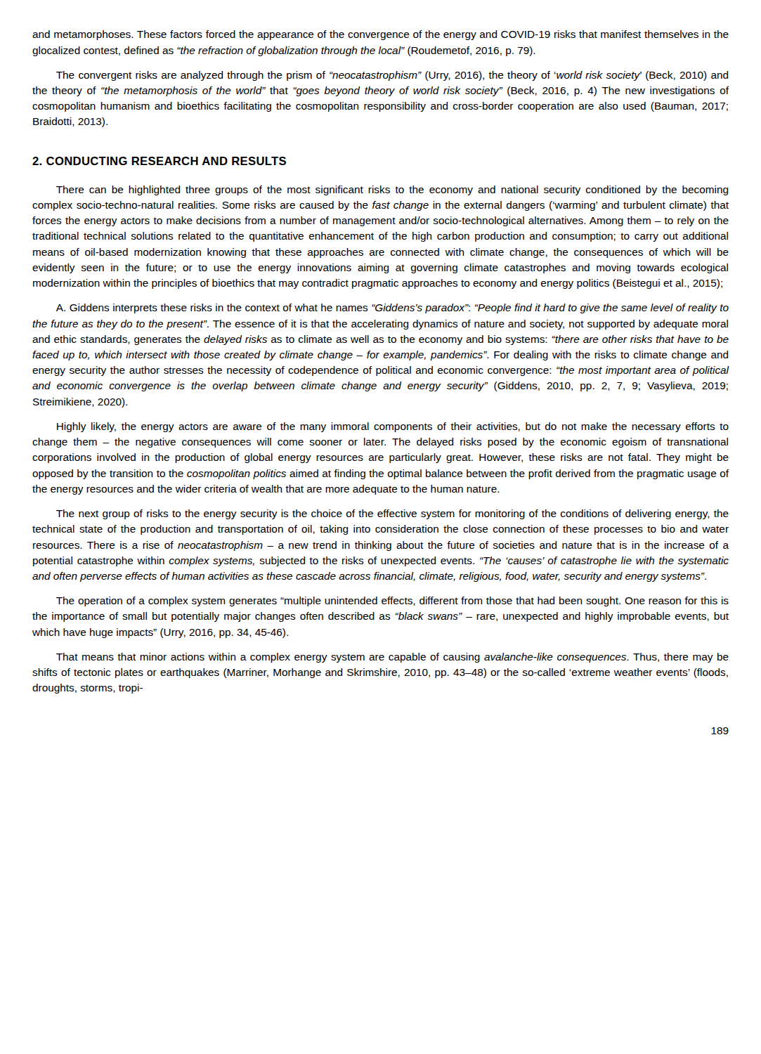and metamorphoses. These factors forced the appearance of the convergence of the energy and COVID-19 risks that manifest themselves in the glocalized contest, defined as “the refraction of globalization through the local” (Roudemetof, 2016, p. 79).
The convergent risks are analyzed through the prism of “neocatastrophism” (Urry, 2016), the theory of ‘world risk society’ (Beck, 2010) and the theory of “the metamorphosis of the world” that “goes beyond theory of world risk society” (Beck, 2016, p. 4) The new investigations of cosmopolitan humanism and bioethics facilitating the cosmopolitan responsibility and cross-border cooperation are also used (Bauman, 2017; Braidotti, 2013).
2. CONDUCTING RESEARCH AND RESULTS
There can be highlighted three groups of the most significant risks to the economy and national security conditioned by the becoming complex socio-techno-natural realities. Some risks are caused by the fast change in the external dangers (‘warming’ and turbulent climate) that forces the energy actors to make decisions from a number of management and/or socio-technological alternatives. Among them – to rely on the traditional technical solutions related to the quantitative enhancement of the high carbon production and consumption; to carry out additional means of oil-based modernization knowing that these approaches are connected with climate change, the consequences of which will be evidently seen in the future; or to use the energy innovations aiming at governing climate catastrophes and moving towards ecological modernization within the principles of bioethics that may contradict pragmatic approaches to economy and energy politics (Beistegui et al., 2015);
A. Giddens interprets these risks in the context of what he names “Giddens’s paradox”: “People find it hard to give the same level of reality to the future as they do to the present”. The essence of it is that the accelerating dynamics of nature and society, not supported by adequate moral and ethic standards, generates the delayed risks as to climate as well as to the economy and bio systems: “there are other risks that have to be faced up to, which intersect with those created by climate change – for example, pandemics”. For dealing with the risks to climate change and energy security the author stresses the necessity of codependence of political and economic convergence: “the most important area of political and economic convergence is the overlap between climate change and energy security” (Giddens, 2010, pp. 2, 7, 9; Vasylieva, 2019; Streimikiene, 2020).
Highly likely, the energy actors are aware of the many immoral components of their activities, but do not make the necessary efforts to change them – the negative consequences will come sooner or later. The delayed risks posed by the economic egoism of transnational corporations involved in the production of global energy resources are particularly great. However, these risks are not fatal. They might be opposed by the transition to the cosmopolitan politics aimed at finding the optimal balance between the profit derived from the pragmatic usage of the energy resources and the wider criteria of wealth that are more adequate to the human nature.
The next group of risks to the energy security is the choice of the effective system for monitoring of the conditions of delivering energy, the technical state of the production and transportation of oil, taking into consideration the close connection of these processes to bio and water resources. There is a rise of neocatastrophism – a new trend in thinking about the future of societies and nature that is in the increase of a potential catastrophe within complex systems, subjected to the risks of unexpected events. “The ‘causes’ of catastrophe lie with the systematic and often perverse effects of human activities as these cascade across financial, climate, religious, food, water, security and energy systems”.
The operation of a complex system generates “multiple unintended effects, different from those that had been sought. One reason for this is the importance of small but potentially major changes often described as “black swans” – rare, unexpected and highly improbable events, but which have huge impacts” (Urry, 2016, pp. 34, 45-46).
That means that minor actions within a complex energy system are capable of causing avalanche-like consequences. Thus, there may be shifts of tectonic plates or earthquakes (Marriner, Morhange and Skrimshire, 2010, pp. 43–48) or the so-called ‘extreme weather events’ (floods, droughts, storms, tropi-
189